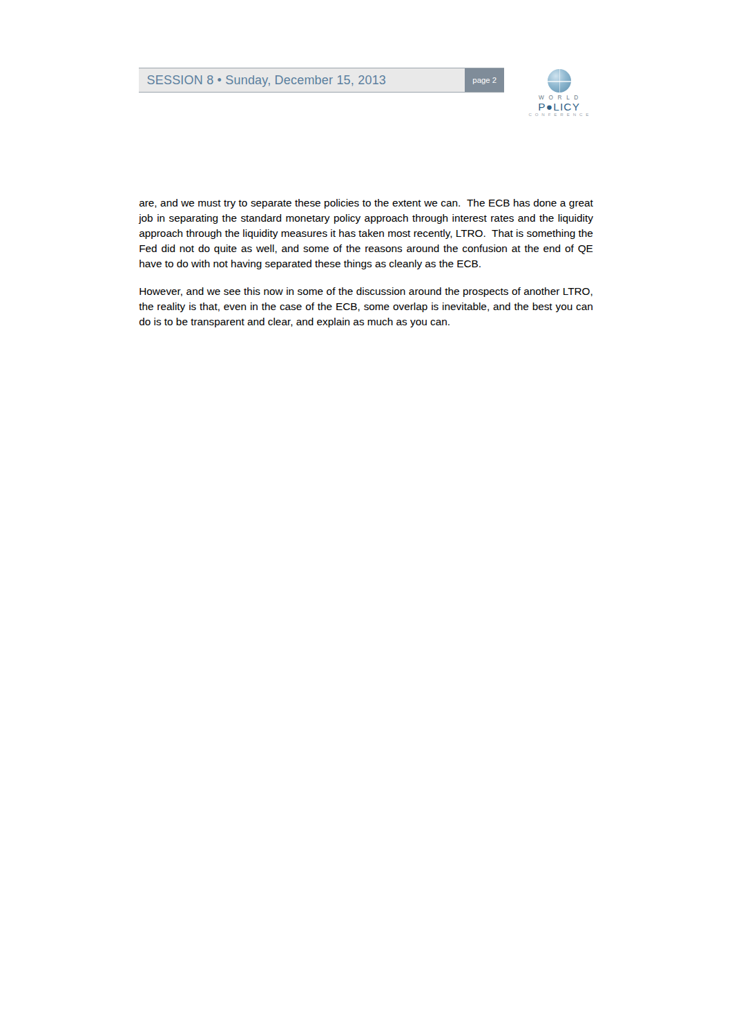SESSION 8 • Sunday, December 15, 2013
page 2
W O R L D
P●LICY
C O N F E R E N C E
are, and we must try to separate these policies to the extent we can. The ECB has done a great job in separating the standard monetary policy approach through interest rates and the liquidity approach through the liquidity measures it has taken most recently, LTRO. That is something the Fed did not do quite as well, and some of the reasons around the confusion at the end of QE have to do with not having separated these things as cleanly as the ECB.
However, and we see this now in some of the discussion around the prospects of another LTRO, the reality is that, even in the case of the ECB, some overlap is inevitable, and the best you can do is to be transparent and clear, and explain as much as you can.